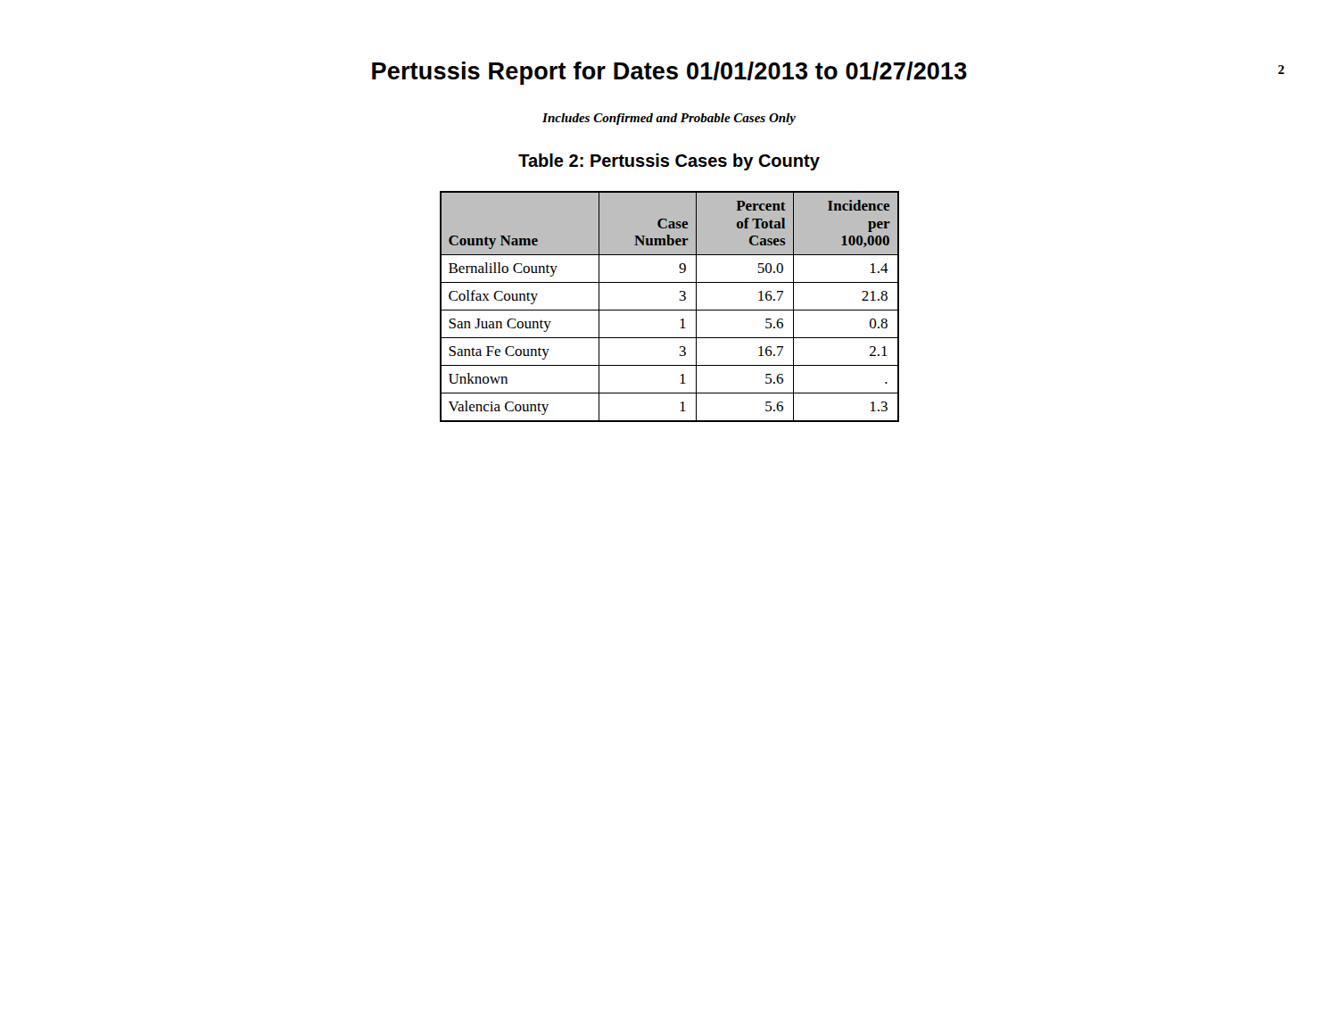2
Pertussis Report for Dates 01/01/2013 to 01/27/2013
Includes Confirmed and Probable Cases Only
Table 2: Pertussis Cases by County
| County Name | Case Number | Percent of Total Cases | Incidence per 100,000 |
| --- | --- | --- | --- |
| Bernalillo County | 9 | 50.0 | 1.4 |
| Colfax County | 3 | 16.7 | 21.8 |
| San Juan County | 1 | 5.6 | 0.8 |
| Santa Fe County | 3 | 16.7 | 2.1 |
| Unknown | 1 | 5.6 | . |
| Valencia County | 1 | 5.6 | 1.3 |